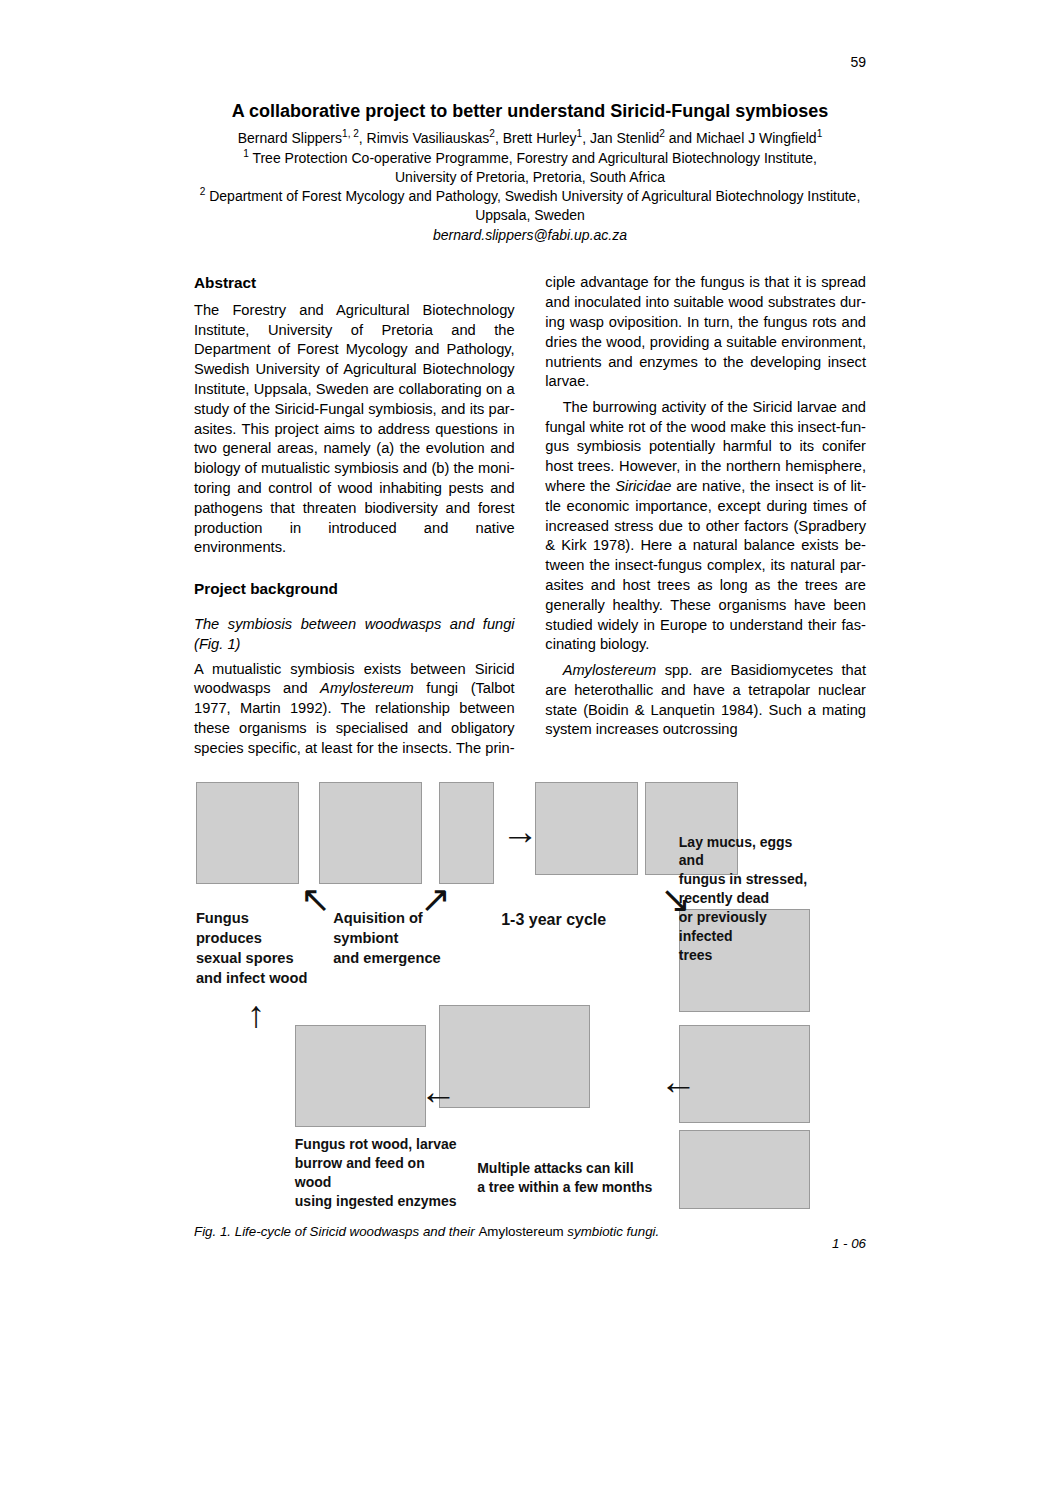59
A collaborative project to better understand Siricid-Fungal symbioses
Bernard Slippers1, 2, Rimvis Vasiliauskas2, Brett Hurley1, Jan Stenlid2 and Michael J Wingfield1
1 Tree Protection Co-operative Programme, Forestry and Agricultural Biotechnology Institute,
University of Pretoria, Pretoria, South Africa
2 Department of Forest Mycology and Pathology, Swedish University of Agricultural Biotechnology Institute,
Uppsala, Sweden
bernard.slippers@fabi.up.ac.za
Abstract
The Forestry and Agricultural Biotechnology Institute, University of Pretoria and the Department of Forest Mycology and Pathology, Swedish University of Agricultural Biotechnology Institute, Uppsala, Sweden are collaborating on a study of the Siricid-Fungal symbiosis, and its parasites. This project aims to address questions in two general areas, namely (a) the evolution and biology of mutualistic symbiosis and (b) the monitoring and control of wood inhabiting pests and pathogens that threaten biodiversity and forest production in introduced and native environments.
Project background
The symbiosis between woodwasps and fungi (Fig. 1)
A mutualistic symbiosis exists between Siricid woodwasps and Amylostereum fungi (Talbot 1977, Martin 1992). The relationship between these organisms is specialised and obligatory species specific, at least for the insects. The principle advantage for the fungus is that it is spread and inoculated into suitable wood substrates during wasp oviposition. In turn, the fungus rots and dries the wood, providing a suitable environment, nutrients and enzymes to the developing insect larvae.
The burrowing activity of the Siricid larvae and fungal white rot of the wood make this insect-fungus symbiosis potentially harmful to its conifer host trees. However, in the northern hemisphere, where the Siricidae are native, the insect is of little economic importance, except during times of increased stress due to other factors (Spradbery & Kirk 1978). Here a natural balance exists between the insect-fungus complex, its natural parasites and host trees as long as the trees are generally healthy. These organisms have been studied widely in Europe to understand their fascinating biology.
Amylostereum spp. are Basidiomycetes that are heterothallic and have a tetrapolar nuclear state (Boidin & Lanquetin 1984). Such a mating system increases outcrossing
Fungus produces
sexual spores
and infect wood
Aquisition of symbiont
and emergence
1-3 year cycle
Lay mucus, eggs and
fungus in stressed,
recently dead
or previously
infected
trees
Fungus rot wood, larvae
burrow and feed on wood
using ingested enzymes
Multiple attacks can kill
a tree within a few months
↖
↗
→
↘
←
←
↑
Fig. 1. Life-cycle of Siricid woodwasps and their Amylostereum symbiotic fungi.
1 - 06